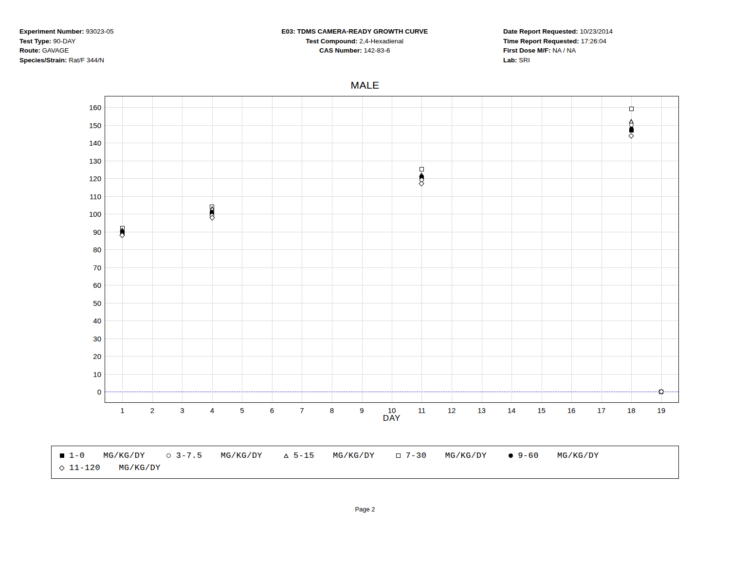| Experiment Number: 93023-05 | E03: TDMS CAMERA-READY GROWTH CURVE | Date Report Requested: 10/23/2014 |
| Test Type: 90-DAY | Test Compound: 2,4-Hexadienal | Time Report Requested: 17:26:04 |
| Route: GAVAGE | CAS Number: 142-83-6 | First Dose M/F: NA / NA |
| Species/Strain: Rat/F 344/N | | Lab: SRI |
MALE
MEAN BODY WEIGHT IN ( G )
160
150
140
130
120
110
100
90
80
70
60
50
40
30
20
10
0
1
2
3
4
5
6
7
8
9
10
11
12
13
14
15
16
17
18
19
DAY
1-0 MG/KG/DY
3-7.5 MG/KG/DY
5-15 MG/KG/DY
7-30 MG/KG/DY
9-60 MG/KG/DY
11-120 MG/KG/DY
Page 2